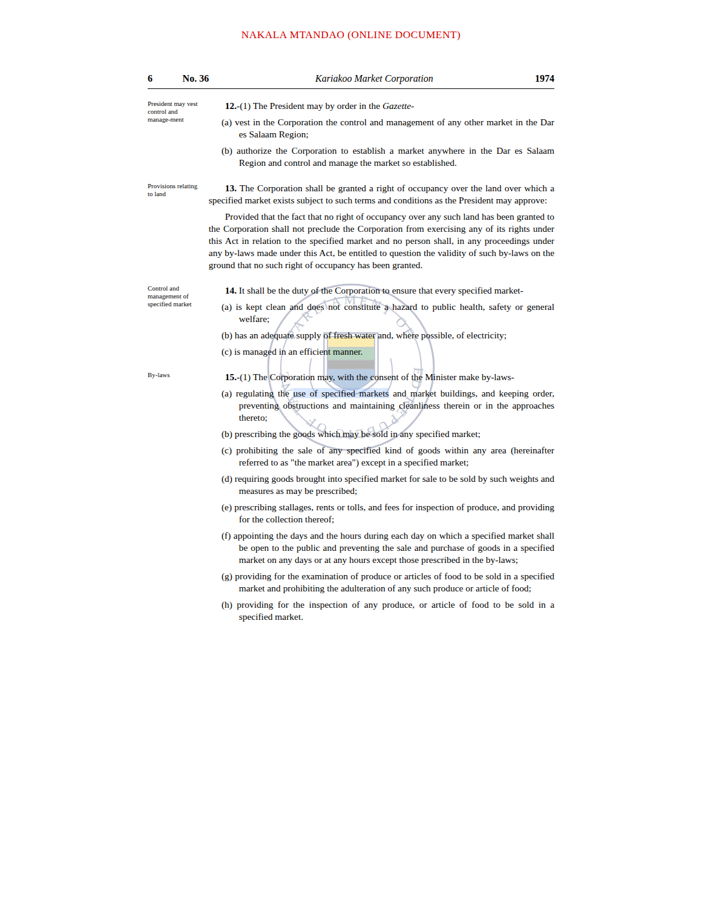NAKALA MTANDAO (ONLINE DOCUMENT)
6 No. 36 Kariakoo Market Corporation 1974
PARLIAMENT OF UNITED REPUBLIC OF TANZANIA
President may vest control and manage‑ment
12.-(1) The President may by order in the Gazette-
(a) vest in the Corporation the control and management of any other market in the Dar es Salaam Region;
(b) authorize the Corporation to establish a market anywhere in the Dar es Salaam Region and control and manage the market so established.
Provisions relating to land
13. The Corporation shall be granted a right of occupancy over the land over which a specified market exists subject to such terms and conditions as the President may approve:
Provided that the fact that no right of occupancy over any such land has been granted to the Corporation shall not preclude the Corporation from exercising any of its rights under this Act in relation to the specified market and no person shall, in any proceedings under any by-laws made under this Act, be entitled to question the validity of such by-laws on the ground that no such right of occupancy has been granted.
Control and management of specified market
14. It shall be the duty of the Corporation to ensure that every specified market-
(a) is kept clean and does not constitute a hazard to public health, safety or general welfare;
(b) has an adequate supply of fresh water and, where possible, of electricity;
(c) is managed in an efficient manner.
By-laws
15.-(1) The Corporation may, with the consent of the Minister make by-laws-
(a) regulating the use of specified markets and market buildings, and keeping order, preventing obstructions and maintaining cleanliness therein or in the approaches thereto;
(b) prescribing the goods which may be sold in any specified market;
(c) prohibiting the sale of any specified kind of goods within any area (hereinafter referred to as "the market area") except in a specified market;
(d) requiring goods brought into specified market for sale to be sold by such weights and measures as may be prescribed;
(e) prescribing stallages, rents or tolls, and fees for inspection of produce, and providing for the collection thereof;
(f) appointing the days and the hours during each day on which a specified market shall be open to the public and preventing the sale and purchase of goods in a specified market on any days or at any hours except those prescribed in the by-laws;
(g) providing for the examination of produce or articles of food to be sold in a specified market and prohibiting the adulteration of any such produce or article of food;
(h) providing for the inspection of any produce, or article of food to be sold in a specified market.